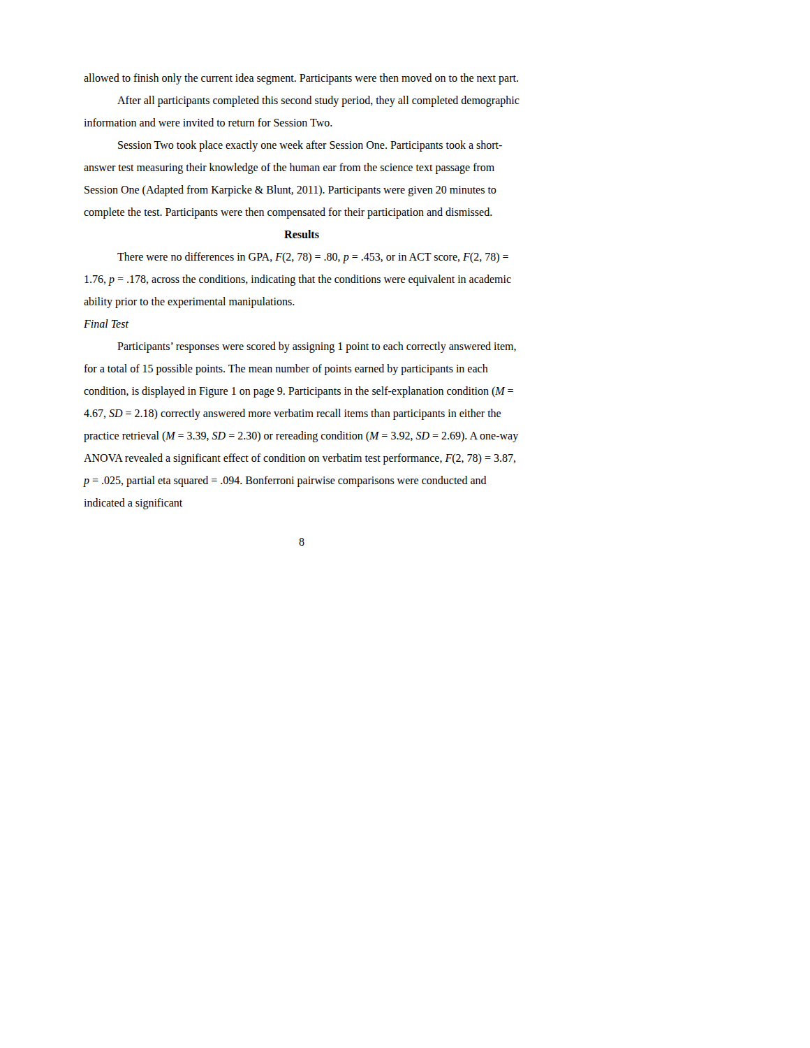allowed to finish only the current idea segment. Participants were then moved on to the next part.
After all participants completed this second study period, they all completed demographic information and were invited to return for Session Two.
Session Two took place exactly one week after Session One. Participants took a short-answer test measuring their knowledge of the human ear from the science text passage from Session One (Adapted from Karpicke & Blunt, 2011). Participants were given 20 minutes to complete the test. Participants were then compensated for their participation and dismissed.
Results
There were no differences in GPA, F(2, 78) = .80, p = .453, or in ACT score, F(2, 78) = 1.76, p = .178, across the conditions, indicating that the conditions were equivalent in academic ability prior to the experimental manipulations.
Final Test
Participants’ responses were scored by assigning 1 point to each correctly answered item, for a total of 15 possible points. The mean number of points earned by participants in each condition, is displayed in Figure 1 on page 9. Participants in the self-explanation condition (M = 4.67, SD = 2.18) correctly answered more verbatim recall items than participants in either the practice retrieval (M = 3.39, SD = 2.30) or rereading condition (M = 3.92, SD = 2.69). A one-way ANOVA revealed a significant effect of condition on verbatim test performance, F(2, 78) = 3.87, p = .025, partial eta squared = .094. Bonferroni pairwise comparisons were conducted and indicated a significant
8